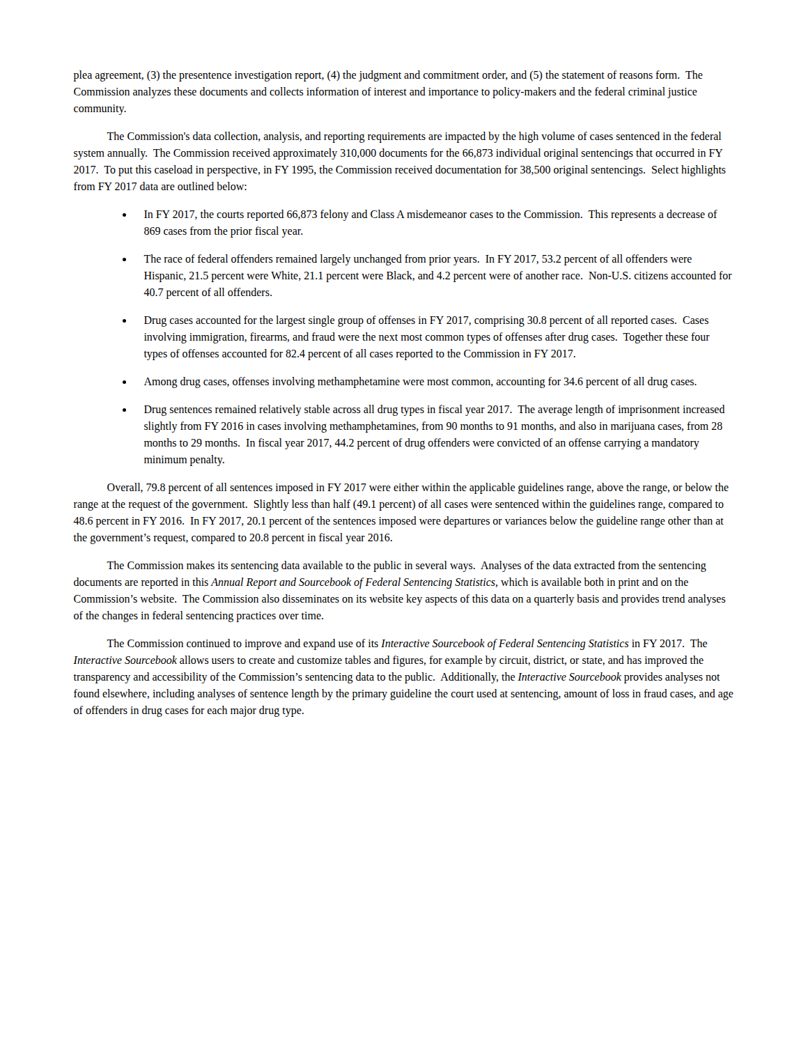plea agreement, (3) the presentence investigation report, (4) the judgment and commitment order, and (5) the statement of reasons form. The Commission analyzes these documents and collects information of interest and importance to policy-makers and the federal criminal justice community.
The Commission's data collection, analysis, and reporting requirements are impacted by the high volume of cases sentenced in the federal system annually. The Commission received approximately 310,000 documents for the 66,873 individual original sentencings that occurred in FY 2017. To put this caseload in perspective, in FY 1995, the Commission received documentation for 38,500 original sentencings. Select highlights from FY 2017 data are outlined below:
In FY 2017, the courts reported 66,873 felony and Class A misdemeanor cases to the Commission. This represents a decrease of 869 cases from the prior fiscal year.
The race of federal offenders remained largely unchanged from prior years. In FY 2017, 53.2 percent of all offenders were Hispanic, 21.5 percent were White, 21.1 percent were Black, and 4.2 percent were of another race. Non-U.S. citizens accounted for 40.7 percent of all offenders.
Drug cases accounted for the largest single group of offenses in FY 2017, comprising 30.8 percent of all reported cases. Cases involving immigration, firearms, and fraud were the next most common types of offenses after drug cases. Together these four types of offenses accounted for 82.4 percent of all cases reported to the Commission in FY 2017.
Among drug cases, offenses involving methamphetamine were most common, accounting for 34.6 percent of all drug cases.
Drug sentences remained relatively stable across all drug types in fiscal year 2017. The average length of imprisonment increased slightly from FY 2016 in cases involving methamphetamines, from 90 months to 91 months, and also in marijuana cases, from 28 months to 29 months. In fiscal year 2017, 44.2 percent of drug offenders were convicted of an offense carrying a mandatory minimum penalty.
Overall, 79.8 percent of all sentences imposed in FY 2017 were either within the applicable guidelines range, above the range, or below the range at the request of the government. Slightly less than half (49.1 percent) of all cases were sentenced within the guidelines range, compared to 48.6 percent in FY 2016. In FY 2017, 20.1 percent of the sentences imposed were departures or variances below the guideline range other than at the government’s request, compared to 20.8 percent in fiscal year 2016.
The Commission makes its sentencing data available to the public in several ways. Analyses of the data extracted from the sentencing documents are reported in this Annual Report and Sourcebook of Federal Sentencing Statistics, which is available both in print and on the Commission’s website. The Commission also disseminates on its website key aspects of this data on a quarterly basis and provides trend analyses of the changes in federal sentencing practices over time.
The Commission continued to improve and expand use of its Interactive Sourcebook of Federal Sentencing Statistics in FY 2017. The Interactive Sourcebook allows users to create and customize tables and figures, for example by circuit, district, or state, and has improved the transparency and accessibility of the Commission’s sentencing data to the public. Additionally, the Interactive Sourcebook provides analyses not found elsewhere, including analyses of sentence length by the primary guideline the court used at sentencing, amount of loss in fraud cases, and age of offenders in drug cases for each major drug type.